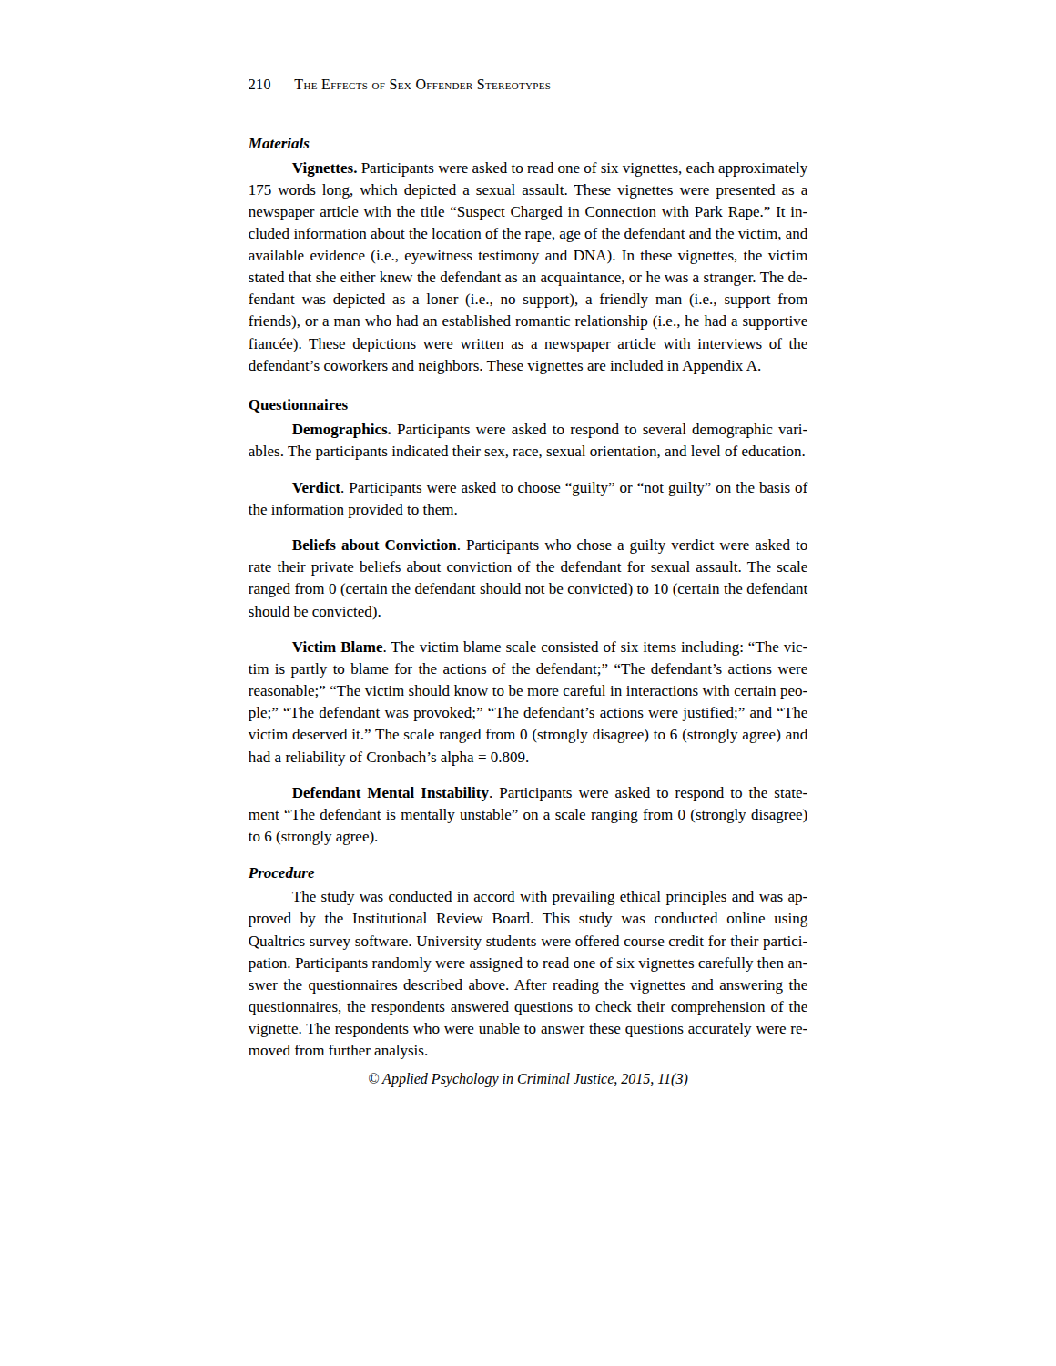210 The Effects of Sex Offender Stereotypes
Materials
Vignettes. Participants were asked to read one of six vignettes, each approximately 175 words long, which depicted a sexual assault. These vignettes were presented as a newspaper article with the title “Suspect Charged in Connection with Park Rape.” It included information about the location of the rape, age of the defendant and the victim, and available evidence (i.e., eyewitness testimony and DNA). In these vignettes, the victim stated that she either knew the defendant as an acquaintance, or he was a stranger. The defendant was depicted as a loner (i.e., no support), a friendly man (i.e., support from friends), or a man who had an established romantic relationship (i.e., he had a supportive fiancée). These depictions were written as a newspaper article with interviews of the defendant’s coworkers and neighbors. These vignettes are included in Appendix A.
Questionnaires
Demographics. Participants were asked to respond to several demographic variables. The participants indicated their sex, race, sexual orientation, and level of education.
Verdict. Participants were asked to choose “guilty” or “not guilty” on the basis of the information provided to them.
Beliefs about Conviction. Participants who chose a guilty verdict were asked to rate their private beliefs about conviction of the defendant for sexual assault. The scale ranged from 0 (certain the defendant should not be convicted) to 10 (certain the defendant should be convicted).
Victim Blame. The victim blame scale consisted of six items including: “The victim is partly to blame for the actions of the defendant;” “The defendant’s actions were reasonable;” “The victim should know to be more careful in interactions with certain people;” “The defendant was provoked;” “The defendant’s actions were justified;” and “The victim deserved it.” The scale ranged from 0 (strongly disagree) to 6 (strongly agree) and had a reliability of Cronbach’s alpha = 0.809.
Defendant Mental Instability. Participants were asked to respond to the statement “The defendant is mentally unstable” on a scale ranging from 0 (strongly disagree) to 6 (strongly agree).
Procedure
The study was conducted in accord with prevailing ethical principles and was approved by the Institutional Review Board. This study was conducted online using Qualtrics survey software. University students were offered course credit for their participation. Participants randomly were assigned to read one of six vignettes carefully then answer the questionnaires described above. After reading the vignettes and answering the questionnaires, the respondents answered questions to check their comprehension of the vignette. The respondents who were unable to answer these questions accurately were removed from further analysis.
© Applied Psychology in Criminal Justice, 2015, 11(3)